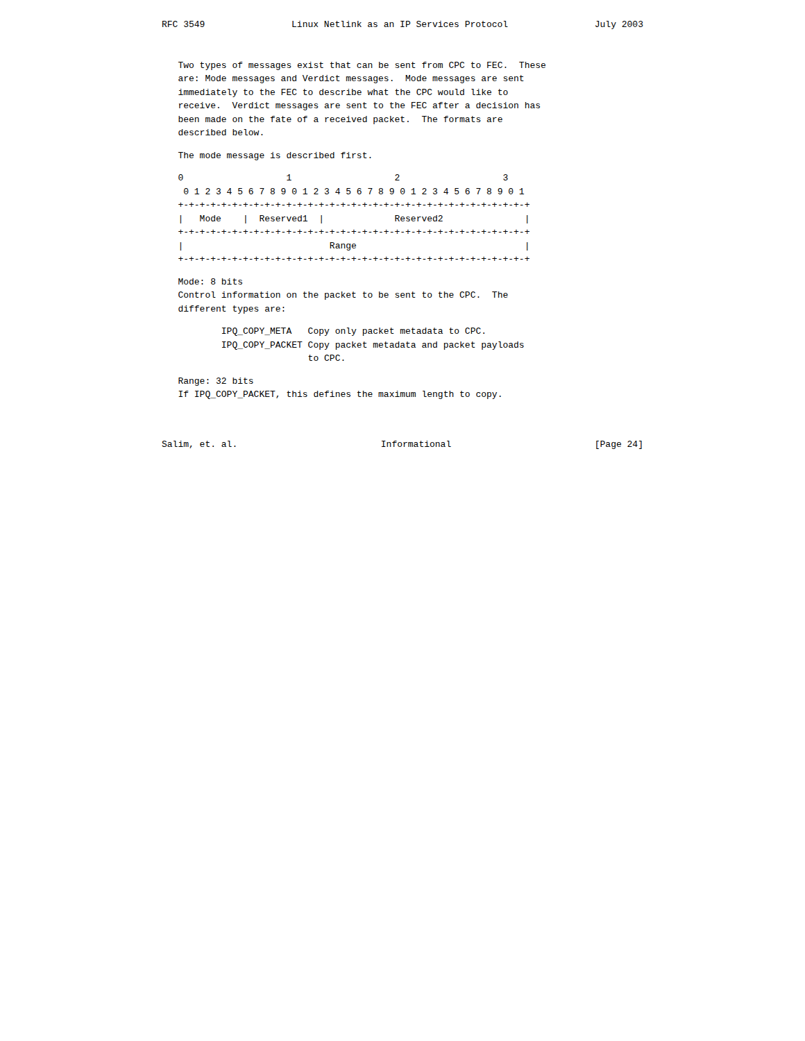RFC 3549 Linux Netlink as an IP Services Protocol July 2003
Two types of messages exist that can be sent from CPC to FEC. These are: Mode messages and Verdict messages. Mode messages are sent immediately to the FEC to describe what the CPC would like to receive. Verdict messages are sent to the FEC after a decision has been made on the fate of a received packet. The formats are described below.
The mode message is described first.
0                   1                   2                   3
 0 1 2 3 4 5 6 7 8 9 0 1 2 3 4 5 6 7 8 9 0 1 2 3 4 5 6 7 8 9 0 1
+-+-+-+-+-+-+-+-+-+-+-+-+-+-+-+-+-+-+-+-+-+-+-+-+-+-+-+-+-+-+-+-+
|   Mode    |  Reserved1  |             Reserved2               |
+-+-+-+-+-+-+-+-+-+-+-+-+-+-+-+-+-+-+-+-+-+-+-+-+-+-+-+-+-+-+-+-+
|                           Range                               |
+-+-+-+-+-+-+-+-+-+-+-+-+-+-+-+-+-+-+-+-+-+-+-+-+-+-+-+-+-+-+-+-+
Mode: 8 bits Control information on the packet to be sent to the CPC. The different types are:
    IPQ_COPY_META   Copy only packet metadata to CPC.
    IPQ_COPY_PACKET Copy packet metadata and packet payloads
                    to CPC.
Range: 32 bits If IPQ_COPY_PACKET, this defines the maximum length to copy.
Salim, et. al. Informational [Page 24]